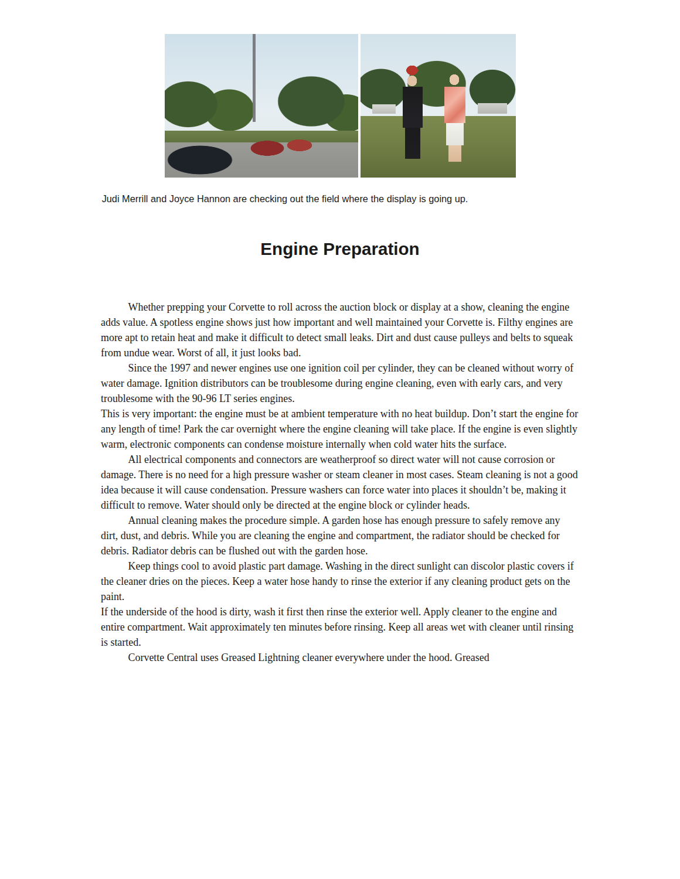Judi Merrill and Joyce Hannon are checking out the field where the display is going up.
Engine Preparation
Whether prepping your Corvette to roll across the auction block or display at a show, cleaning the engine adds value. A spotless engine shows just how important and well maintained your Corvette is. Filthy engines are more apt to retain heat and make it difficult to detect small leaks. Dirt and dust cause pulleys and belts to squeak from undue wear. Worst of all, it just looks bad.
Since the 1997 and newer engines use one ignition coil per cylinder, they can be cleaned without worry of water damage. Ignition distributors can be troublesome during engine cleaning, even with early cars, and very troublesome with the 90-96 LT series engines.
This is very important: the engine must be at ambient temperature with no heat buildup. Don’t start the engine for any length of time! Park the car overnight where the engine cleaning will take place. If the engine is even slightly warm, electronic components can condense moisture internally when cold water hits the surface.
All electrical components and connectors are weatherproof so direct water will not cause corrosion or damage. There is no need for a high pressure washer or steam cleaner in most cases. Steam cleaning is not a good idea because it will cause condensation. Pressure washers can force water into places it shouldn’t be, making it difficult to remove. Water should only be directed at the engine block or cylinder heads.
Annual cleaning makes the procedure simple. A garden hose has enough pressure to safely remove any dirt, dust, and debris. While you are cleaning the engine and compartment, the radiator should be checked for debris. Radiator debris can be flushed out with the garden hose.
Keep things cool to avoid plastic part damage. Washing in the direct sunlight can discolor plastic covers if the cleaner dries on the pieces. Keep a water hose handy to rinse the exterior if any cleaning product gets on the paint.
If the underside of the hood is dirty, wash it first then rinse the exterior well. Apply cleaner to the engine and entire compartment. Wait approximately ten minutes before rinsing. Keep all areas wet with cleaner until rinsing is started.
Corvette Central uses Greased Lightning cleaner everywhere under the hood. Greased